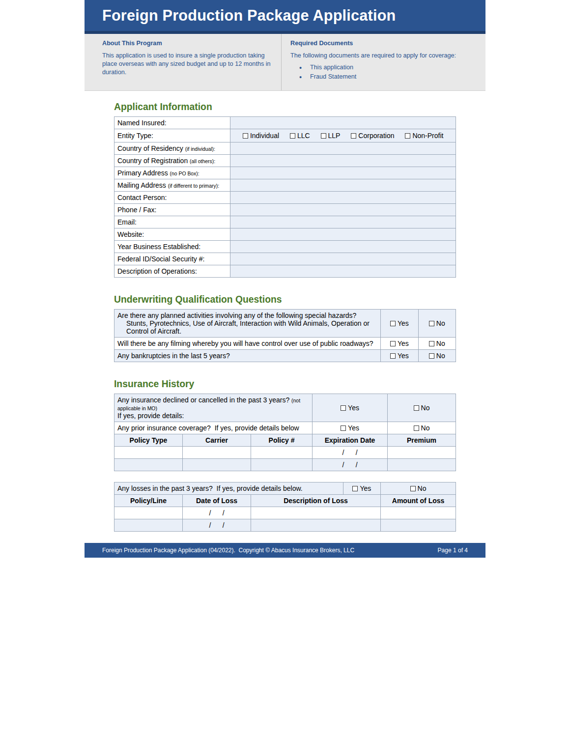Foreign Production Package Application
About This Program
This application is used to insure a single production taking place overseas with any sized budget and up to 12 months in duration.
Required Documents
The following documents are required to apply for coverage:
This application
Fraud Statement
Applicant Information
| Named Insured: | |
| Entity Type: | Individual LLC LLP Corporation Non-Profit |
| Country of Residency (if individual): | |
| Country of Registration (all others): | |
| Primary Address (no PO Box): | |
| Mailing Address (if different to primary): | |
| Contact Person: | |
| Phone / Fax: | |
| Email: | |
| Website: | |
| Year Business Established: | |
| Federal ID/Social Security #: | |
| Description of Operations: | |
Underwriting Qualification Questions
| Are there any planned activities involving any of the following special hazards? Stunts, Pyrotechnics, Use of Aircraft, Interaction with Wild Animals, Operation or Control of Aircraft. | Yes | No |
| Will there be any filming whereby you will have control over use of public roadways? | Yes | No |
| Any bankruptcies in the last 5 years? | Yes | No |
Insurance History
| Any insurance declined or cancelled in the past 3 years? (not applicable in MO) If yes, provide details: | Yes | No |
| Any prior insurance coverage? If yes, provide details below | Yes | No |
| Policy Type | Carrier | Policy # | Expiration Date | Premium |
| | | | / / | |
| | | | / / | |
| Any losses in the past 3 years? If yes, provide details below. | Yes | No |
| Policy/Line | Date of Loss | Description of Loss | Amount of Loss |
| | / / | | |
| | / / | | |
Foreign Production Package Application (04/2022). Copyright © Abacus Insurance Brokers, LLC
Page 1 of 4